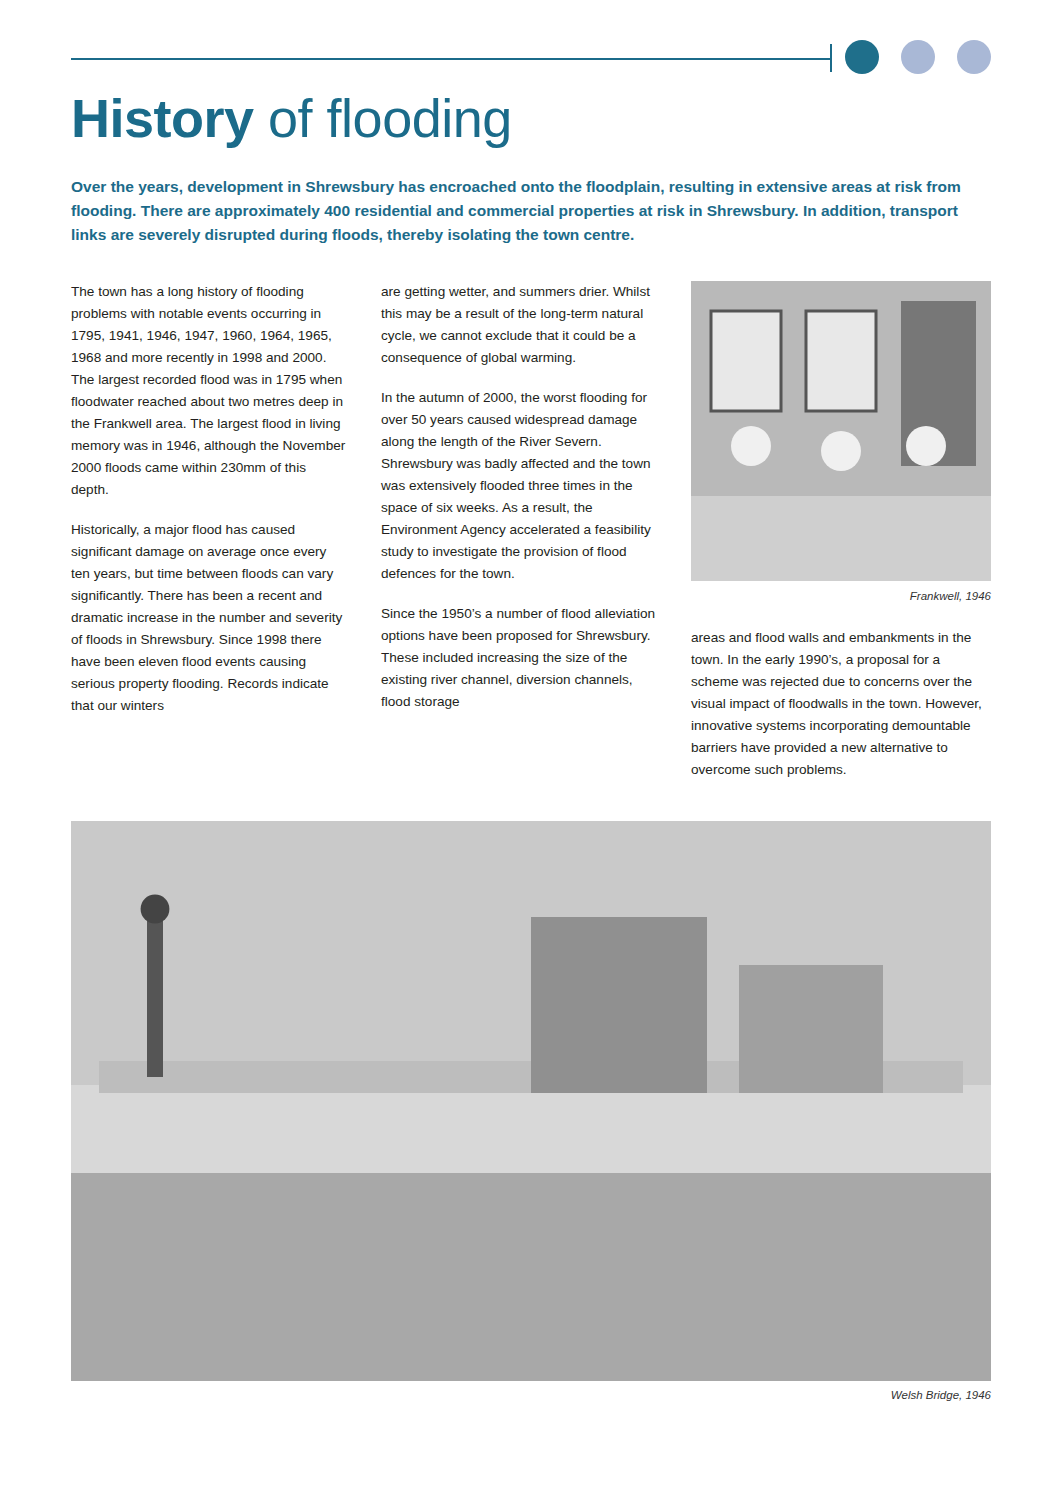History of flooding
Over the years, development in Shrewsbury has encroached onto the floodplain, resulting in extensive areas at risk from flooding. There are approximately 400 residential and commercial properties at risk in Shrewsbury. In addition, transport links are severely disrupted during floods, thereby isolating the town centre.
The town has a long history of flooding problems with notable events occurring in 1795, 1941, 1946, 1947, 1960, 1964, 1965, 1968 and more recently in 1998 and 2000. The largest recorded flood was in 1795 when floodwater reached about two metres deep in the Frankwell area. The largest flood in living memory was in 1946, although the November 2000 floods came within 230mm of this depth.
Historically, a major flood has caused significant damage on average once every ten years, but time between floods can vary significantly. There has been a recent and dramatic increase in the number and severity of floods in Shrewsbury. Since 1998 there have been eleven flood events causing serious property flooding. Records indicate that our winters
are getting wetter, and summers drier. Whilst this may be a result of the long-term natural cycle, we cannot exclude that it could be a consequence of global warming.
In the autumn of 2000, the worst flooding for over 50 years caused widespread damage along the length of the River Severn. Shrewsbury was badly affected and the town was extensively flooded three times in the space of six weeks. As a result, the Environment Agency accelerated a feasibility study to investigate the provision of flood defences for the town.
Since the 1950’s a number of flood alleviation options have been proposed for Shrewsbury. These included increasing the size of the existing river channel, diversion channels, flood storage
Frankwell, 1946
areas and flood walls and embankments in the town. In the early 1990’s, a proposal for a scheme was rejected due to concerns over the visual impact of floodwalls in the town. However, innovative systems incorporating demountable barriers have provided a new alternative to overcome such problems.
Welsh Bridge, 1946